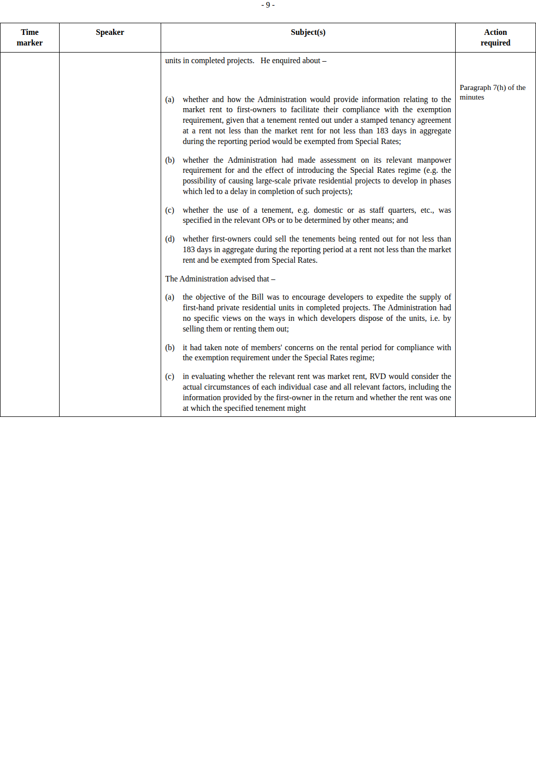- 9 -
| Time marker | Speaker | Subject(s) | Action required |
| --- | --- | --- | --- |
| | | units in completed projects. He enquired about – (a) whether and how the Administration would provide information relating to the market rent to first-owners to facilitate their compliance with the exemption requirement, given that a tenement rented out under a stamped tenancy agreement at a rent not less than the market rent for not less than 183 days in aggregate during the reporting period would be exempted from Special Rates; (b) whether the Administration had made assessment on its relevant manpower requirement for and the effect of introducing the Special Rates regime (e.g. the possibility of causing large-scale private residential projects to develop in phases which led to a delay in completion of such projects); (c) whether the use of a tenement, e.g. domestic or as staff quarters, etc., was specified in the relevant OPs or to be determined by other means; and (d) whether first-owners could sell the tenements being rented out for not less than 183 days in aggregate during the reporting period at a rent not less than the market rent and be exempted from Special Rates. The Administration advised that – (a) the objective of the Bill was to encourage developers to expedite the supply of first-hand private residential units in completed projects. The Administration had no specific views on the ways in which developers dispose of the units, i.e. by selling them or renting them out; (b) it had taken note of members' concerns on the rental period for compliance with the exemption requirement under the Special Rates regime; (c) in evaluating whether the relevant rent was market rent, RVD would consider the actual circumstances of each individual case and all relevant factors, including the information provided by the first-owner in the return and whether the rent was one at which the specified tenement might | Paragraph 7(h) of the minutes |